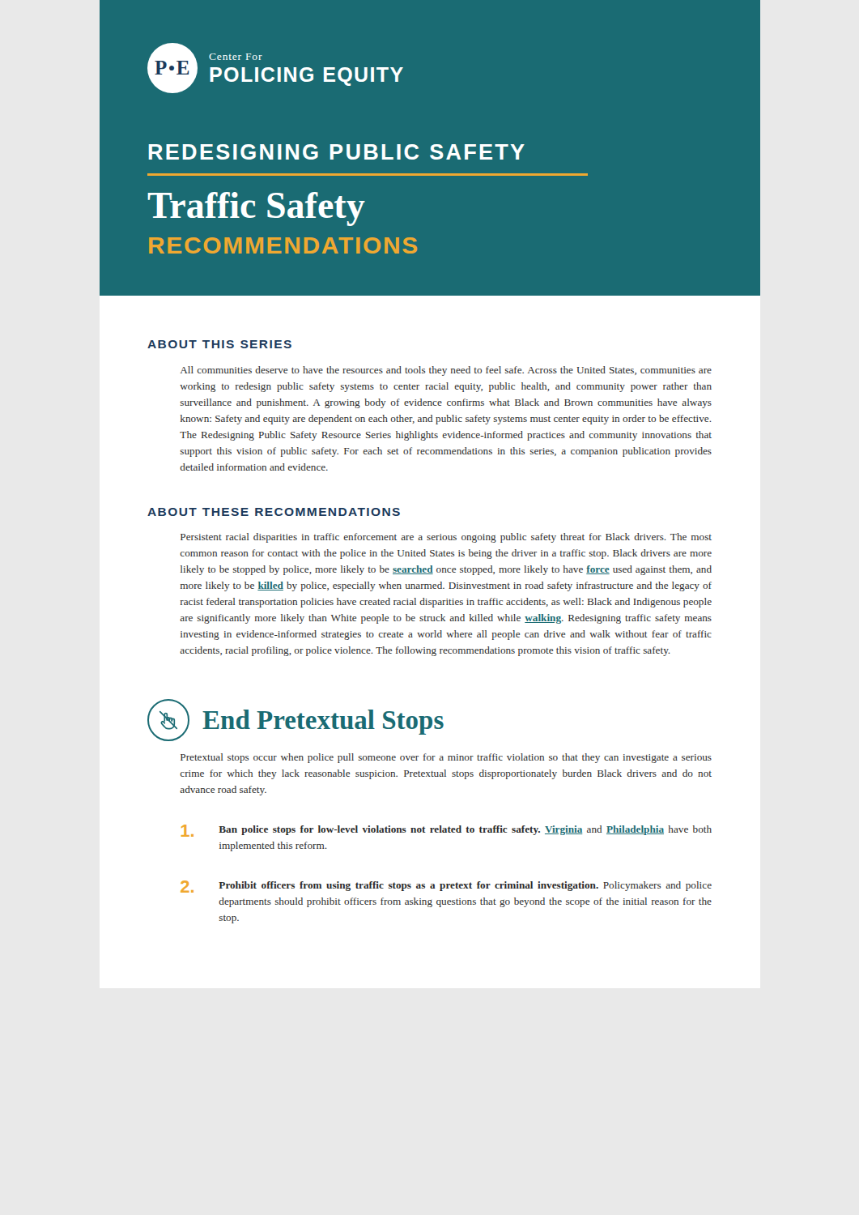P●E
Center For POLICING EQUITY
REDESIGNING PUBLIC SAFETY
Traffic Safety
RECOMMENDATIONS
ABOUT THIS SERIES
All communities deserve to have the resources and tools they need to feel safe. Across the United States, communities are working to redesign public safety systems to center racial equity, public health, and community power rather than surveillance and punishment. A growing body of evidence confirms what Black and Brown communities have always known: Safety and equity are dependent on each other, and public safety systems must center equity in order to be effective. The Redesigning Public Safety Resource Series highlights evidence-informed practices and community innovations that support this vision of public safety. For each set of recommendations in this series, a companion publication provides detailed information and evidence.
ABOUT THESE RECOMMENDATIONS
Persistent racial disparities in traffic enforcement are a serious ongoing public safety threat for Black drivers. The most common reason for contact with the police in the United States is being the driver in a traffic stop. Black drivers are more likely to be stopped by police, more likely to be searched once stopped, more likely to have force used against them, and more likely to be killed by police, especially when unarmed. Disinvestment in road safety infrastructure and the legacy of racist federal transportation policies have created racial disparities in traffic accidents, as well: Black and Indigenous people are significantly more likely than White people to be struck and killed while walking. Redesigning traffic safety means investing in evidence-informed strategies to create a world where all people can drive and walk without fear of traffic accidents, racial profiling, or police violence. The following recommendations promote this vision of traffic safety.
End Pretextual Stops
Pretextual stops occur when police pull someone over for a minor traffic violation so that they can investigate a serious crime for which they lack reasonable suspicion. Pretextual stops disproportionately burden Black drivers and do not advance road safety.
1. Ban police stops for low-level violations not related to traffic safety. Virginia and Philadelphia have both implemented this reform.
2. Prohibit officers from using traffic stops as a pretext for criminal investigation. Policymakers and police departments should prohibit officers from asking questions that go beyond the scope of the initial reason for the stop.